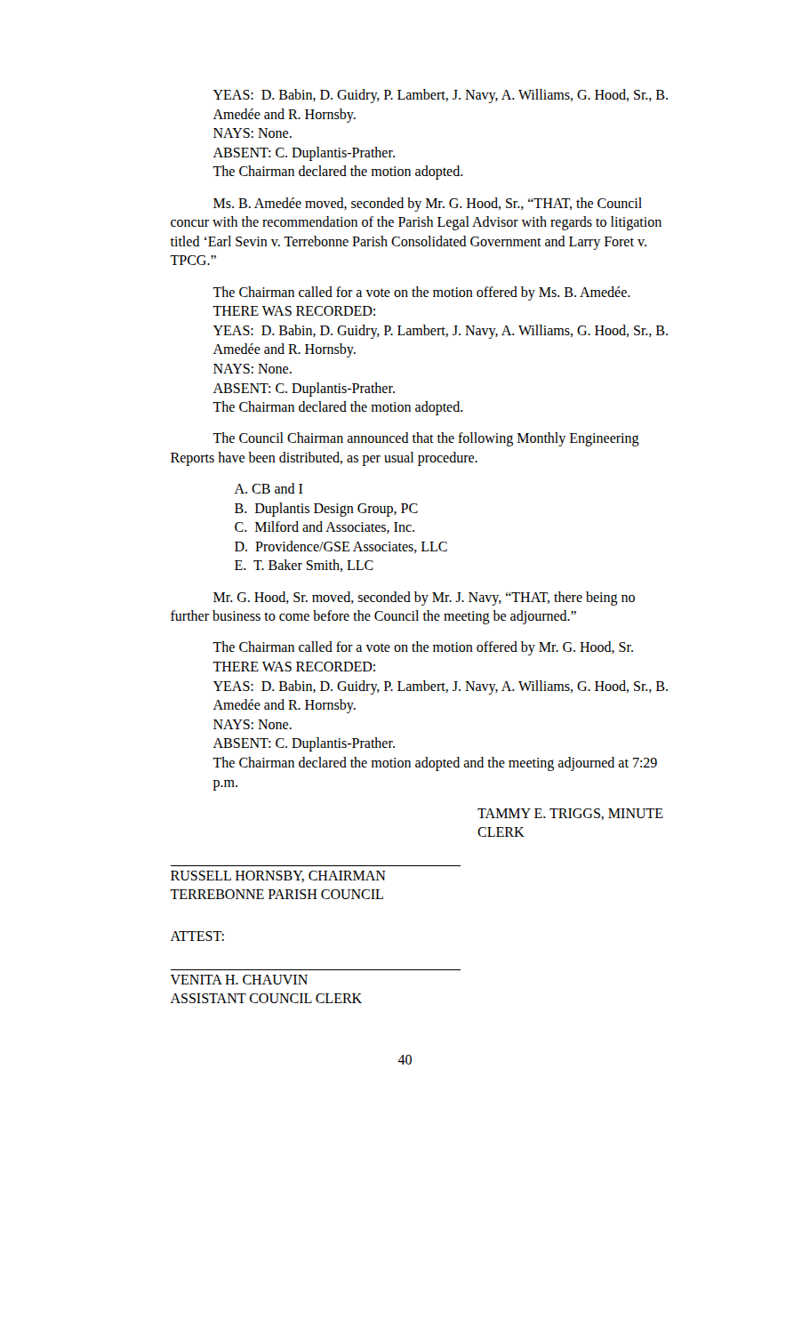YEAS: D. Babin, D. Guidry, P. Lambert, J. Navy, A. Williams, G. Hood, Sr., B. Amedée and R. Hornsby.
NAYS: None.
ABSENT: C. Duplantis-Prather.
The Chairman declared the motion adopted.
Ms. B. Amedée moved, seconded by Mr. G. Hood, Sr., “THAT, the Council concur with the recommendation of the Parish Legal Advisor with regards to litigation titled ‘Earl Sevin v. Terrebonne Parish Consolidated Government and Larry Foret v. TPCG.”
The Chairman called for a vote on the motion offered by Ms. B. Amedée.
THERE WAS RECORDED:
YEAS: D. Babin, D. Guidry, P. Lambert, J. Navy, A. Williams, G. Hood, Sr., B. Amedée and R. Hornsby.
NAYS: None.
ABSENT: C. Duplantis-Prather.
The Chairman declared the motion adopted.
The Council Chairman announced that the following Monthly Engineering Reports have been distributed, as per usual procedure.
A. CB and I
B. Duplantis Design Group, PC
C. Milford and Associates, Inc.
D. Providence/GSE Associates, LLC
E. T. Baker Smith, LLC
Mr. G. Hood, Sr. moved, seconded by Mr. J. Navy, “THAT, there being no further business to come before the Council the meeting be adjourned.”
The Chairman called for a vote on the motion offered by Mr. G. Hood, Sr.
THERE WAS RECORDED:
YEAS: D. Babin, D. Guidry, P. Lambert, J. Navy, A. Williams, G. Hood, Sr., B. Amedée and R. Hornsby.
NAYS: None.
ABSENT: C. Duplantis-Prather.
The Chairman declared the motion adopted and the meeting adjourned at 7:29 p.m.
TAMMY E. TRIGGS, MINUTE CLERK
RUSSELL HORNSBY, CHAIRMAN
TERREBONNE PARISH COUNCIL
ATTEST:
VENITA H. CHAUVIN
ASSISTANT COUNCIL CLERK
40